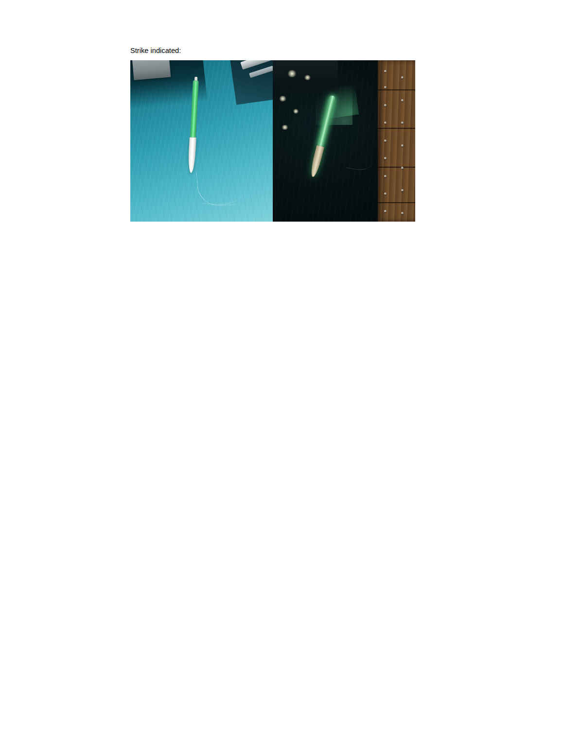Strike indicated: